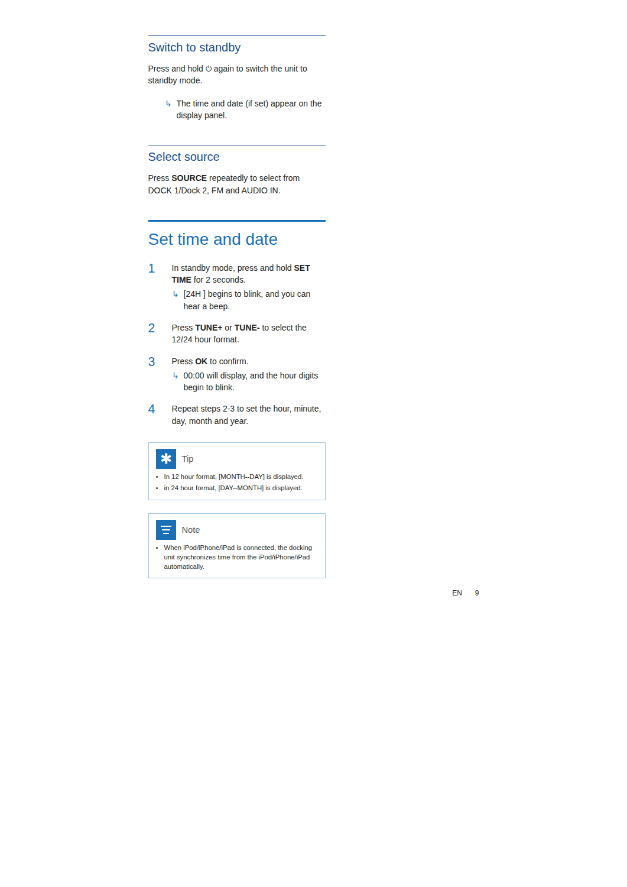Switch to standby
Press and hold ⏻ again to switch the unit to standby mode.
↳The time and date (if set) appear on the display panel.
Select source
Press SOURCE repeatedly to select from DOCK 1/Dock 2, FM and AUDIO IN.
Set time and date
In standby mode, press and hold SET TIME for 2 seconds.
↳[24H ] begins to blink, and you can hear a beep.
Press TUNE+ or TUNE- to select the 12/24 hour format.
Press OK to confirm.
↳00:00 will display, and the hour digits begin to blink.
Repeat steps 2-3 to set the hour, minute, day, month and year.
✱
Tip
In 12 hour format, [MONTH--DAY] is displayed.
in 24 hour format, [DAY--MONTH] is displayed.
Note
When iPod/iPhone/iPad is connected, the docking unit synchronizes time from the iPod/iPhone/iPad automatically.
EN 9